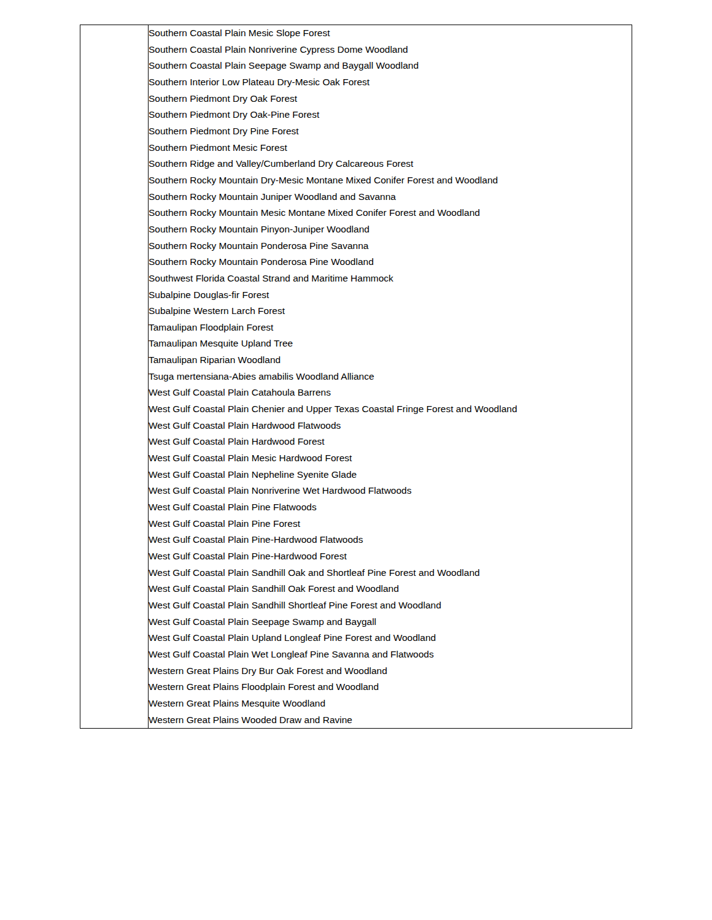| | Southern Coastal Plain Mesic Slope Forest Southern Coastal Plain Nonriverine Cypress Dome Woodland Southern Coastal Plain Seepage Swamp and Baygall Woodland Southern Interior Low Plateau Dry-Mesic Oak Forest Southern Piedmont Dry Oak Forest Southern Piedmont Dry Oak-Pine Forest Southern Piedmont Dry Pine Forest Southern Piedmont Mesic Forest Southern Ridge and Valley/Cumberland Dry Calcareous Forest Southern Rocky Mountain Dry-Mesic Montane Mixed Conifer Forest and Woodland Southern Rocky Mountain Juniper Woodland and Savanna Southern Rocky Mountain Mesic Montane Mixed Conifer Forest and Woodland Southern Rocky Mountain Pinyon-Juniper Woodland Southern Rocky Mountain Ponderosa Pine Savanna Southern Rocky Mountain Ponderosa Pine Woodland Southwest Florida Coastal Strand and Maritime Hammock Subalpine Douglas-fir Forest Subalpine Western Larch Forest Tamaulipan Floodplain Forest Tamaulipan Mesquite Upland Tree Tamaulipan Riparian Woodland Tsuga mertensiana-Abies amabilis Woodland Alliance West Gulf Coastal Plain Catahoula Barrens West Gulf Coastal Plain Chenier and Upper Texas Coastal Fringe Forest and Woodland West Gulf Coastal Plain Hardwood Flatwoods West Gulf Coastal Plain Hardwood Forest West Gulf Coastal Plain Mesic Hardwood Forest West Gulf Coastal Plain Nepheline Syenite Glade West Gulf Coastal Plain Nonriverine Wet Hardwood Flatwoods West Gulf Coastal Plain Pine Flatwoods West Gulf Coastal Plain Pine Forest West Gulf Coastal Plain Pine-Hardwood Flatwoods West Gulf Coastal Plain Pine-Hardwood Forest West Gulf Coastal Plain Sandhill Oak and Shortleaf Pine Forest and Woodland West Gulf Coastal Plain Sandhill Oak Forest and Woodland West Gulf Coastal Plain Sandhill Shortleaf Pine Forest and Woodland West Gulf Coastal Plain Seepage Swamp and Baygall West Gulf Coastal Plain Upland Longleaf Pine Forest and Woodland West Gulf Coastal Plain Wet Longleaf Pine Savanna and Flatwoods Western Great Plains Dry Bur Oak Forest and Woodland Western Great Plains Floodplain Forest and Woodland Western Great Plains Mesquite Woodland Western Great Plains Wooded Draw and Ravine |